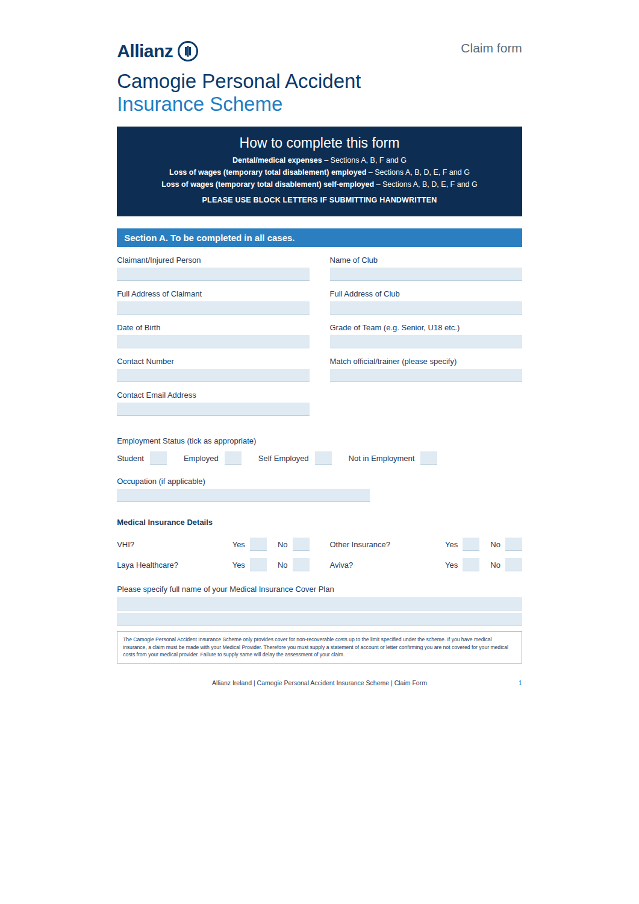Allianz
Claim form
Camogie Personal Accident Insurance Scheme
How to complete this form
Dental/medical expenses – Sections A, B, F and G
Loss of wages (temporary total disablement) employed – Sections A, B, D, E, F and G
Loss of wages (temporary total disablement) self-employed – Sections A, B, D, E, F and G
PLEASE USE BLOCK LETTERS IF SUBMITTING HANDWRITTEN
Section A. To be completed in all cases.
Claimant/Injured Person
Name of Club
Full Address of Claimant
Full Address of Club
Date of Birth
Grade of Team (e.g. Senior, U18 etc.)
Contact Number
Match official/trainer (please specify)
Contact Email Address
Employment Status (tick as appropriate)
Student
Employed
Self Employed
Not in Employment
Occupation (if applicable)
Medical Insurance Details
VHI? Yes No
Other Insurance? Yes No
Laya Healthcare? Yes No
Aviva? Yes No
Please specify full name of your Medical Insurance Cover Plan
The Camogie Personal Accident Insurance Scheme only provides cover for non-recoverable costs up to the limit specified under the scheme. If you have medical insurance, a claim must be made with your Medical Provider. Therefore you must supply a statement of account or letter confirming you are not covered for your medical costs from your medical provider. Failure to supply same will delay the assessment of your claim.
Allianz Ireland | Camogie Personal Accident Insurance Scheme | Claim Form 1